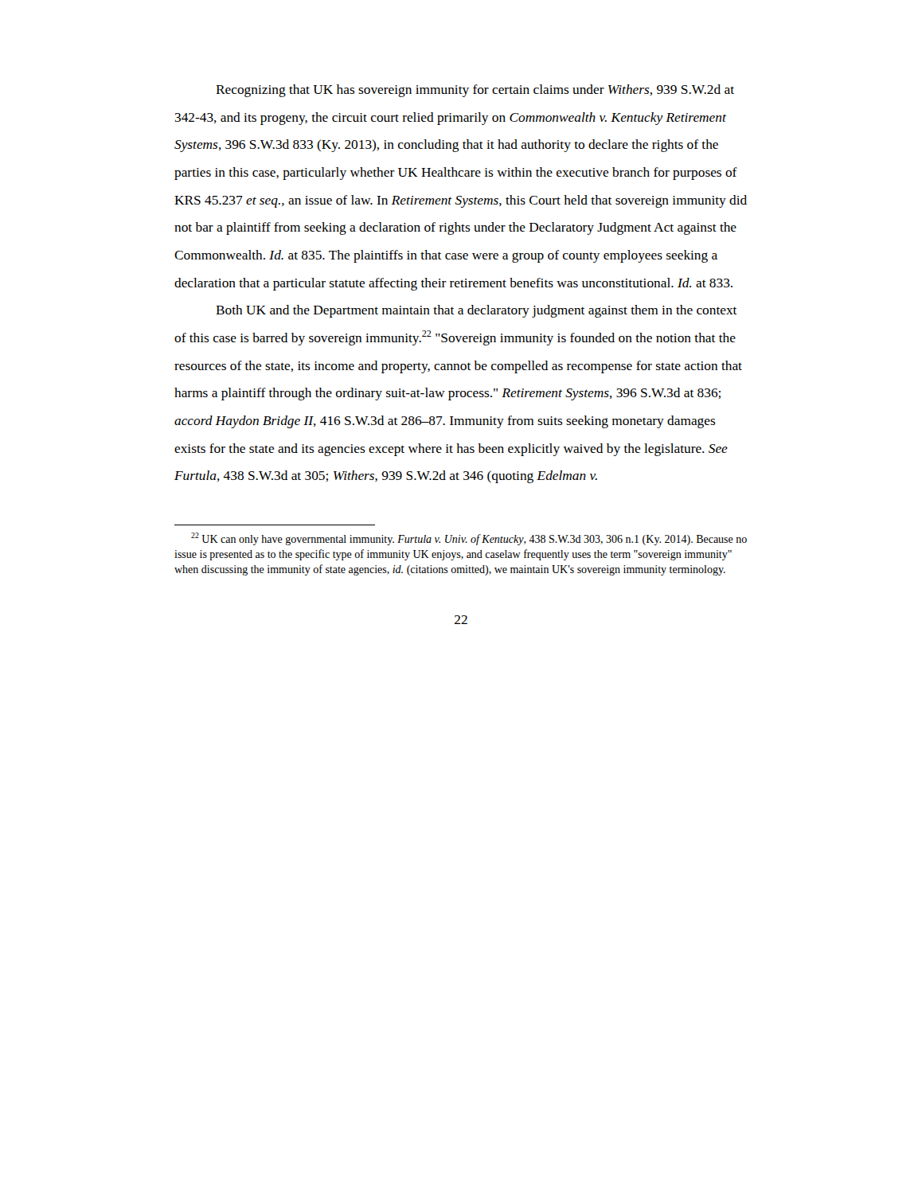Recognizing that UK has sovereign immunity for certain claims under Withers, 939 S.W.2d at 342-43, and its progeny, the circuit court relied primarily on Commonwealth v. Kentucky Retirement Systems, 396 S.W.3d 833 (Ky. 2013), in concluding that it had authority to declare the rights of the parties in this case, particularly whether UK Healthcare is within the executive branch for purposes of KRS 45.237 et seq., an issue of law. In Retirement Systems, this Court held that sovereign immunity did not bar a plaintiff from seeking a declaration of rights under the Declaratory Judgment Act against the Commonwealth. Id. at 835. The plaintiffs in that case were a group of county employees seeking a declaration that a particular statute affecting their retirement benefits was unconstitutional. Id. at 833.
Both UK and the Department maintain that a declaratory judgment against them in the context of this case is barred by sovereign immunity.22 "Sovereign immunity is founded on the notion that the resources of the state, its income and property, cannot be compelled as recompense for state action that harms a plaintiff through the ordinary suit-at-law process." Retirement Systems, 396 S.W.3d at 836; accord Haydon Bridge II, 416 S.W.3d at 286–87. Immunity from suits seeking monetary damages exists for the state and its agencies except where it has been explicitly waived by the legislature. See Furtula, 438 S.W.3d at 305; Withers, 939 S.W.2d at 346 (quoting Edelman v.
22 UK can only have governmental immunity. Furtula v. Univ. of Kentucky, 438 S.W.3d 303, 306 n.1 (Ky. 2014). Because no issue is presented as to the specific type of immunity UK enjoys, and caselaw frequently uses the term "sovereign immunity" when discussing the immunity of state agencies, id. (citations omitted), we maintain UK's sovereign immunity terminology.
22